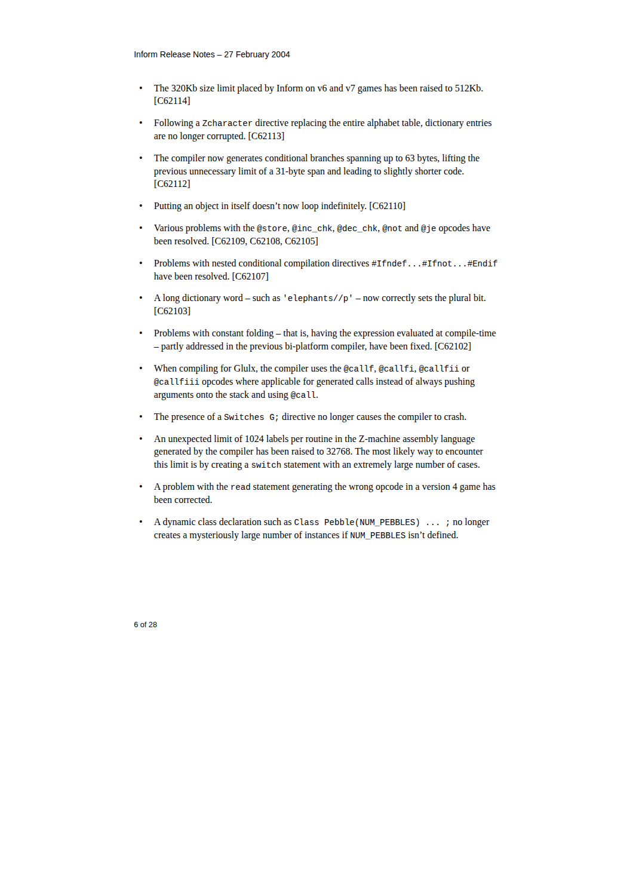Inform Release Notes – 27 February 2004
The 320Kb size limit placed by Inform on v6 and v7 games has been raised to 512Kb. [C62114]
Following a Zcharacter directive replacing the entire alphabet table, dictionary entries are no longer corrupted. [C62113]
The compiler now generates conditional branches spanning up to 63 bytes, lifting the previous unnecessary limit of a 31-byte span and leading to slightly shorter code. [C62112]
Putting an object in itself doesn’t now loop indefinitely. [C62110]
Various problems with the @store, @inc_chk, @dec_chk, @not and @je opcodes have been resolved. [C62109, C62108, C62105]
Problems with nested conditional compilation directives #Ifndef...#Ifnot...#Endif have been resolved. [C62107]
A long dictionary word – such as 'elephants//p' – now correctly sets the plural bit. [C62103]
Problems with constant folding – that is, having the expression evaluated at compile-time – partly addressed in the previous bi-platform compiler, have been fixed. [C62102]
When compiling for Glulx, the compiler uses the @callf, @callfi, @callfii or @callfiii opcodes where applicable for generated calls instead of always pushing arguments onto the stack and using @call.
The presence of a Switches G; directive no longer causes the compiler to crash.
An unexpected limit of 1024 labels per routine in the Z-machine assembly language generated by the compiler has been raised to 32768. The most likely way to encounter this limit is by creating a switch statement with an extremely large number of cases.
A problem with the read statement generating the wrong opcode in a version 4 game has been corrected.
A dynamic class declaration such as Class Pebble(NUM_PEBBLES) ... ; no longer creates a mysteriously large number of instances if NUM_PEBBLES isn’t defined.
6 of 28